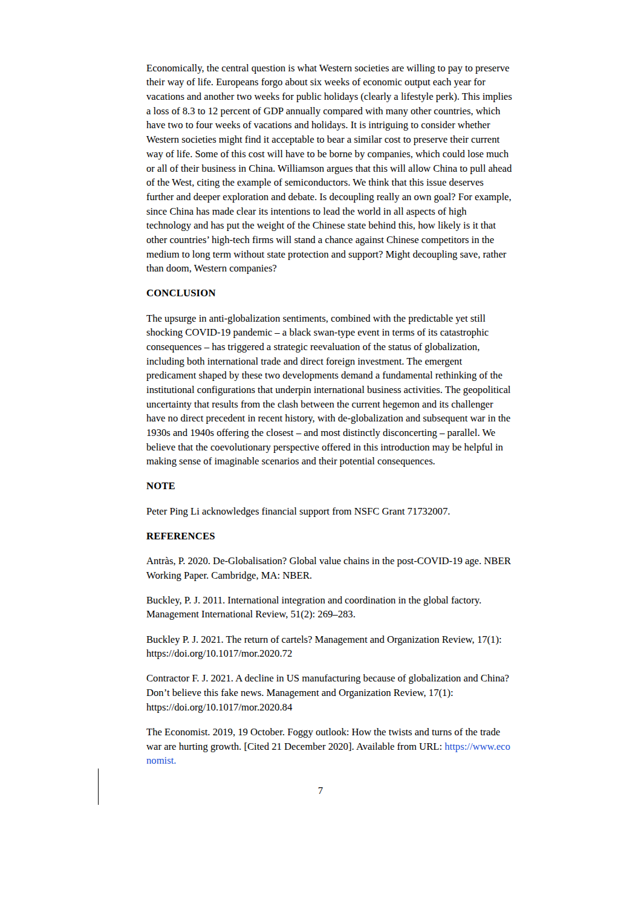Economically, the central question is what Western societies are willing to pay to preserve their way of life. Europeans forgo about six weeks of economic output each year for vacations and another two weeks for public holidays (clearly a lifestyle perk). This implies a loss of 8.3 to 12 percent of GDP annually compared with many other countries, which have two to four weeks of vacations and holidays. It is intriguing to consider whether Western societies might find it acceptable to bear a similar cost to preserve their current way of life. Some of this cost will have to be borne by companies, which could lose much or all of their business in China. Williamson argues that this will allow China to pull ahead of the West, citing the example of semiconductors. We think that this issue deserves further and deeper exploration and debate. Is decoupling really an own goal? For example, since China has made clear its intentions to lead the world in all aspects of high technology and has put the weight of the Chinese state behind this, how likely is it that other countries’ high-tech firms will stand a chance against Chinese competitors in the medium to long term without state protection and support? Might decoupling save, rather than doom, Western companies?
CONCLUSION
The upsurge in anti-globalization sentiments, combined with the predictable yet still shocking COVID-19 pandemic – a black swan-type event in terms of its catastrophic consequences – has triggered a strategic reevaluation of the status of globalization, including both international trade and direct foreign investment. The emergent predicament shaped by these two developments demand a fundamental rethinking of the institutional configurations that underpin international business activities. The geopolitical uncertainty that results from the clash between the current hegemon and its challenger have no direct precedent in recent history, with de-globalization and subsequent war in the 1930s and 1940s offering the closest – and most distinctly disconcerting – parallel. We believe that the coevolutionary perspective offered in this introduction may be helpful in making sense of imaginable scenarios and their potential consequences.
NOTE
Peter Ping Li acknowledges financial support from NSFC Grant 71732007.
REFERENCES
Antràs, P. 2020. De-Globalisation? Global value chains in the post-COVID-19 age. NBER Working Paper. Cambridge, MA: NBER.
Buckley, P. J. 2011. International integration and coordination in the global factory. Management International Review, 51(2): 269–283.
Buckley P. J. 2021. The return of cartels? Management and Organization Review, 17(1): https://doi.org/10.1017/mor.2020.72
Contractor F. J. 2021. A decline in US manufacturing because of globalization and China? Don’t believe this fake news. Management and Organization Review, 17(1): https://doi.org/10.1017/mor.2020.84
The Economist. 2019, 19 October. Foggy outlook: How the twists and turns of the trade war are hurting growth. [Cited 21 December 2020]. Available from URL: https://www.economist.
7